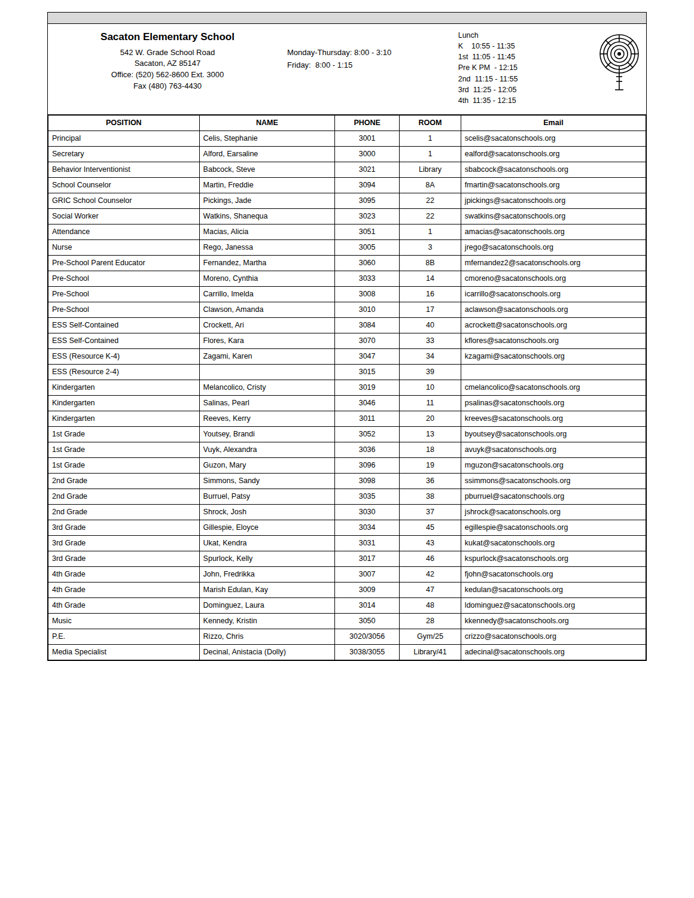Sacaton Elementary School
542 W. Grade School Road
Sacaton, AZ 85147
Office: (520) 562-8600 Ext. 3000
Fax (480) 763-4430
Monday-Thursday: 8:00 - 3:10
Friday: 8:00 - 1:15
Lunch
K 10:55 - 11:35
1st 11:05 - 11:45
Pre K PM - 12:15
2nd 11:15 - 11:55
3rd 11:25 - 12:05
4th 11:35 - 12:15
| POSITION | NAME | PHONE | ROOM | Email |
| --- | --- | --- | --- | --- |
| Principal | Celis, Stephanie | 3001 | 1 | scelis@sacatonschools.org |
| Secretary | Alford, Earsaline | 3000 | 1 | ealford@sacatonschools.org |
| Behavior Interventionist | Babcock, Steve | 3021 | Library | sbabcock@sacatonschools.org |
| School Counselor | Martin, Freddie | 3094 | 8A | fmartin@sacatonschools.org |
| GRIC School Counselor | Pickings, Jade | 3095 | 22 | jpickings@sacatonschools.org |
| Social Worker | Watkins, Shanequa | 3023 | 22 | swatkins@sacatonschools.org |
| Attendance | Macias, Alicia | 3051 | 1 | amacias@sacatonschools.org |
| Nurse | Rego, Janessa | 3005 | 3 | jrego@sacatonschools.org |
| Pre-School Parent Educator | Fernandez, Martha | 3060 | 8B | mfernandez2@sacatonschools.org |
| Pre-School | Moreno, Cynthia | 3033 | 14 | cmoreno@sacatonschools.org |
| Pre-School | Carrillo, Imelda | 3008 | 16 | icarrillo@sacatonschools.org |
| Pre-School | Clawson, Amanda | 3010 | 17 | aclawson@sacatonschools.org |
| ESS Self-Contained | Crockett, Ari | 3084 | 40 | acrockett@sacatonschools.org |
| ESS Self-Contained | Flores, Kara | 3070 | 33 | kflores@sacatonschools.org |
| ESS (Resource K-4) | Zagami, Karen | 3047 | 34 | kzagami@sacatonschools.org |
| ESS (Resource 2-4) | | 3015 | 39 | |
| Kindergarten | Melancolico, Cristy | 3019 | 10 | cmelancolico@sacatonschools.org |
| Kindergarten | Salinas, Pearl | 3046 | 11 | psalinas@sacatonschools.org |
| Kindergarten | Reeves, Kerry | 3011 | 20 | kreeves@sacatonschools.org |
| 1st Grade | Youtsey, Brandi | 3052 | 13 | byoutsey@sacatonschools.org |
| 1st Grade | Vuyk, Alexandra | 3036 | 18 | avuyk@sacatonschools.org |
| 1st Grade | Guzon, Mary | 3096 | 19 | mguzon@sacatonschools.org |
| 2nd Grade | Simmons, Sandy | 3098 | 36 | ssimmons@sacatonschools.org |
| 2nd Grade | Burruel, Patsy | 3035 | 38 | pburruel@sacatonschools.org |
| 2nd Grade | Shrock, Josh | 3030 | 37 | jshrock@sacatonschools.org |
| 3rd Grade | Gillespie, Eloyce | 3034 | 45 | egillespie@sacatonschools.org |
| 3rd Grade | Ukat, Kendra | 3031 | 43 | kukat@sacatonschools.org |
| 3rd Grade | Spurlock, Kelly | 3017 | 46 | kspurlock@sacatonschools.org |
| 4th Grade | John, Fredrikka | 3007 | 42 | fjohn@sacatonschools.org |
| 4th Grade | Marish Edulan, Kay | 3009 | 47 | kedulan@sacatonschools.org |
| 4th Grade | Dominguez, Laura | 3014 | 48 | ldominguez@sacatonschools.org |
| Music | Kennedy, Kristin | 3050 | 28 | kkennedy@sacatonschools.org |
| P.E. | Rizzo, Chris | 3020/3056 | Gym/25 | crizzo@sacatonschools.org |
| Media Specialist | Decinal, Anistacia (Dolly) | 3038/3055 | Library/41 | adecinal@sacatonschools.org |